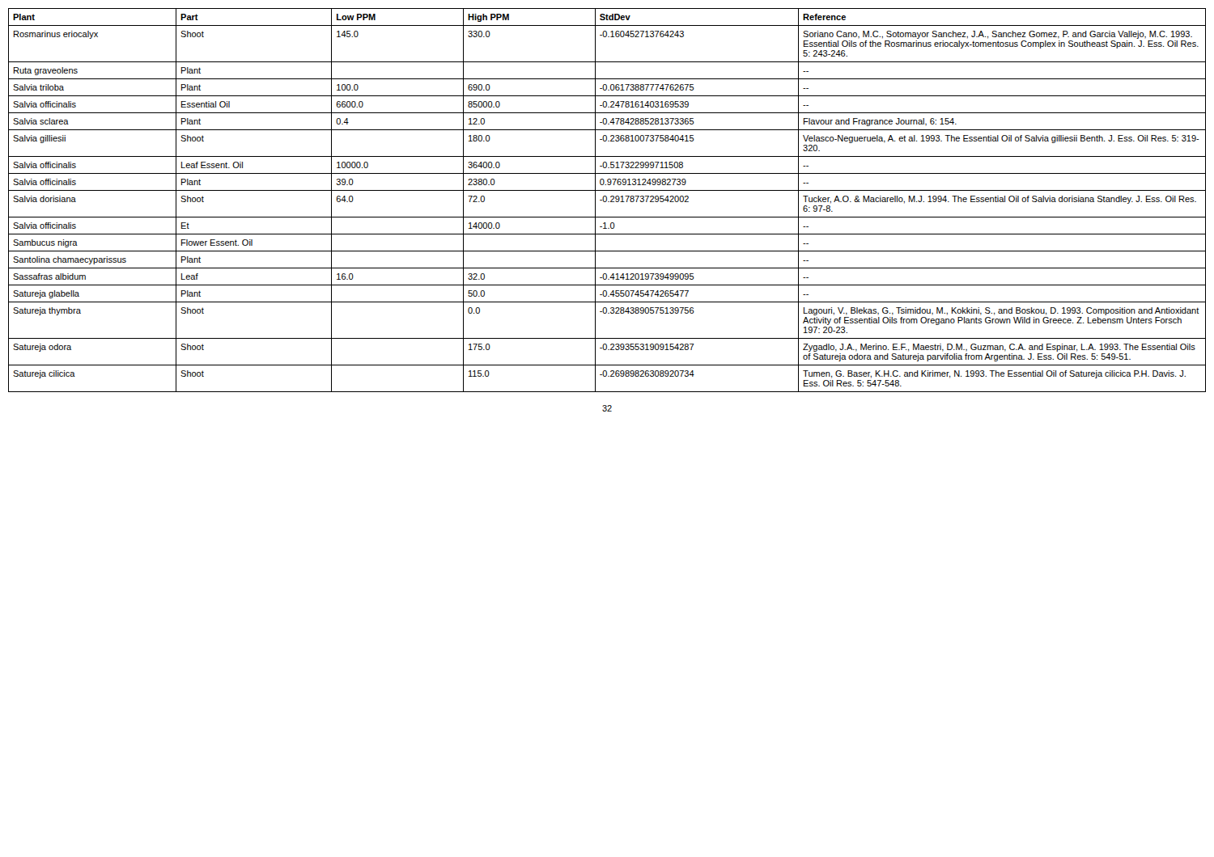| Plant | Part | Low PPM | High PPM | StdDev | Reference |
| --- | --- | --- | --- | --- | --- |
| Rosmarinus eriocalyx | Shoot | 145.0 | 330.0 | -0.160452713764243 | Soriano Cano, M.C., Sotomayor Sanchez, J.A., Sanchez Gomez, P. and Garcia Vallejo, M.C. 1993. Essential Oils of the Rosmarinus eriocalyx-tomentosus Complex in Southeast Spain. J. Ess. Oil Res. 5: 243-246. |
| Ruta graveolens | Plant | | | | -- |
| Salvia triloba | Plant | 100.0 | 690.0 | -0.06173887774762675 | -- |
| Salvia officinalis | Essential Oil | 6600.0 | 85000.0 | -0.2478161403169539 | -- |
| Salvia sclarea | Plant | 0.4 | 12.0 | -0.47842885281373365 | Flavour and Fragrance Journal, 6: 154. |
| Salvia gilliesii | Shoot | | 180.0 | -0.23681007375840415 | Velasco-Negueruela, A. et al. 1993. The Essential Oil of Salvia gilliesii Benth. J. Ess. Oil Res. 5: 319-320. |
| Salvia officinalis | Leaf Essent. Oil | 10000.0 | 36400.0 | -0.517322999711508 | -- |
| Salvia officinalis | Plant | 39.0 | 2380.0 | 0.9769131249982739 | -- |
| Salvia dorisiana | Shoot | 64.0 | 72.0 | -0.2917873729542002 | Tucker, A.O. & Maciarello, M.J. 1994. The Essential Oil of Salvia dorisiana Standley. J. Ess. Oil Res. 6: 97-8. |
| Salvia officinalis | Et | | 14000.0 | -1.0 | -- |
| Sambucus nigra | Flower Essent. Oil | | | | -- |
| Santolina chamaecyparissus | Plant | | | | -- |
| Sassafras albidum | Leaf | 16.0 | 32.0 | -0.41412019739499095 | -- |
| Satureja glabella | Plant | | 50.0 | -0.4550745474265477 | -- |
| Satureja thymbra | Shoot | | 0.0 | -0.32843890575139756 | Lagouri, V., Blekas, G., Tsimidou, M., Kokkini, S., and Boskou, D. 1993. Composition and Antioxidant Activity of Essential Oils from Oregano Plants Grown Wild in Greece. Z. Lebensm Unters Forsch 197: 20-23. |
| Satureja odora | Shoot | | 175.0 | -0.23935531909154287 | Zygadlo, J.A., Merino. E.F., Maestri, D.M., Guzman, C.A. and Espinar, L.A. 1993. The Essential Oils of Satureja odora and Satureja parvifolia from Argentina. J. Ess. Oil Res. 5: 549-51. |
| Satureja cilicica | Shoot | | 115.0 | -0.26989826308920734 | Tumen, G. Baser, K.H.C. and Kirimer, N. 1993. The Essential Oil of Satureja cilicica P.H. Davis. J. Ess. Oil Res. 5: 547-548. |
32